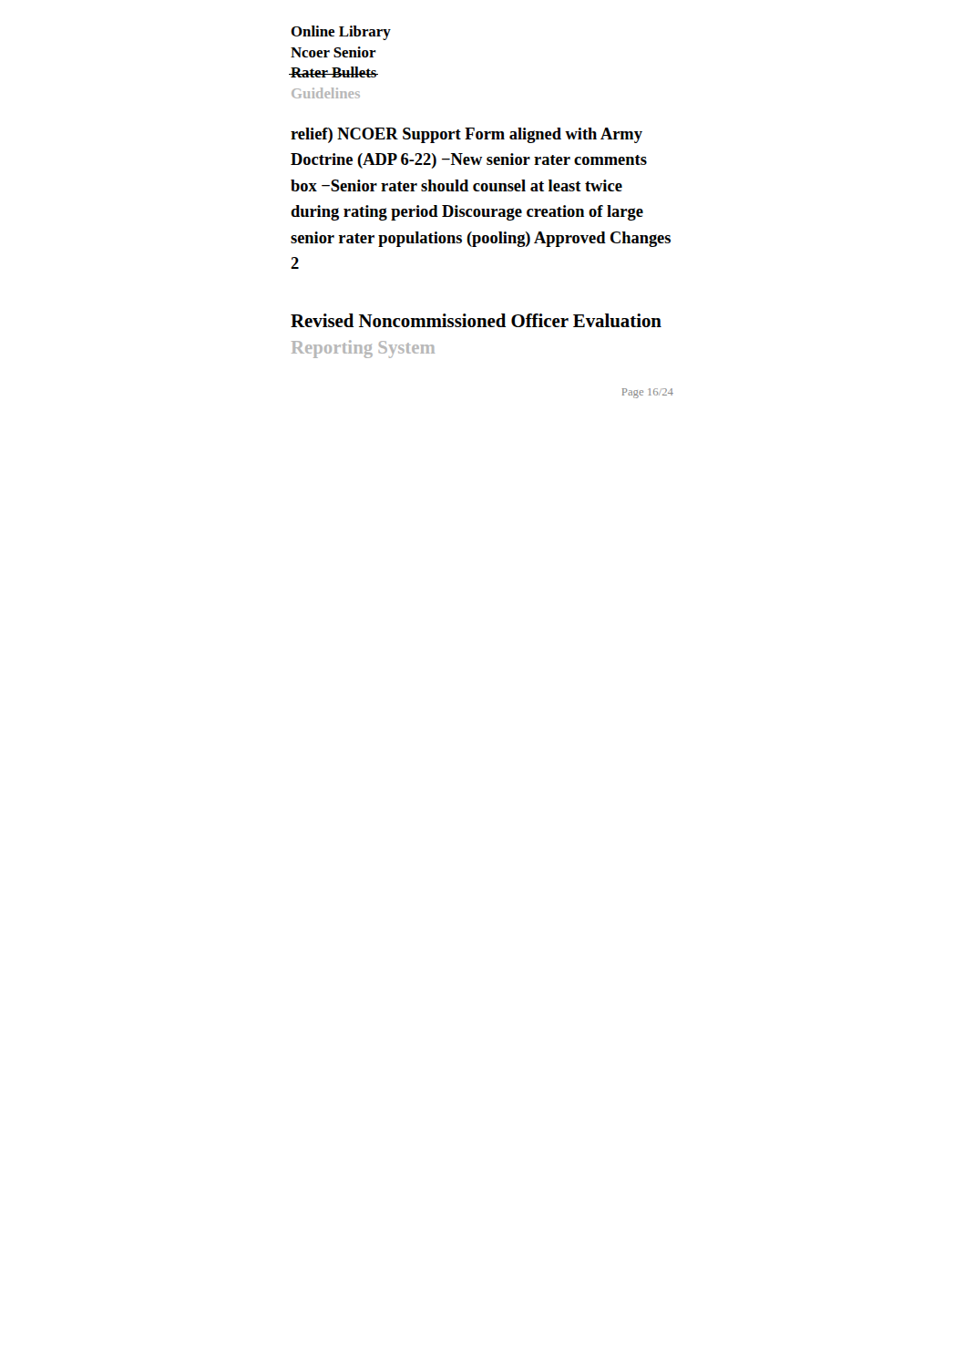Online Library Ncoer Senior Rater Bullets Guidelines
relief) NCOER Support Form aligned with Army Doctrine (ADP 6-22) −New senior rater comments box −Senior rater should counsel at least twice during rating period Discourage creation of large senior rater populations (pooling) Approved Changes 2
Revised Noncommissioned Officer Evaluation Reporting System
Page 16/24